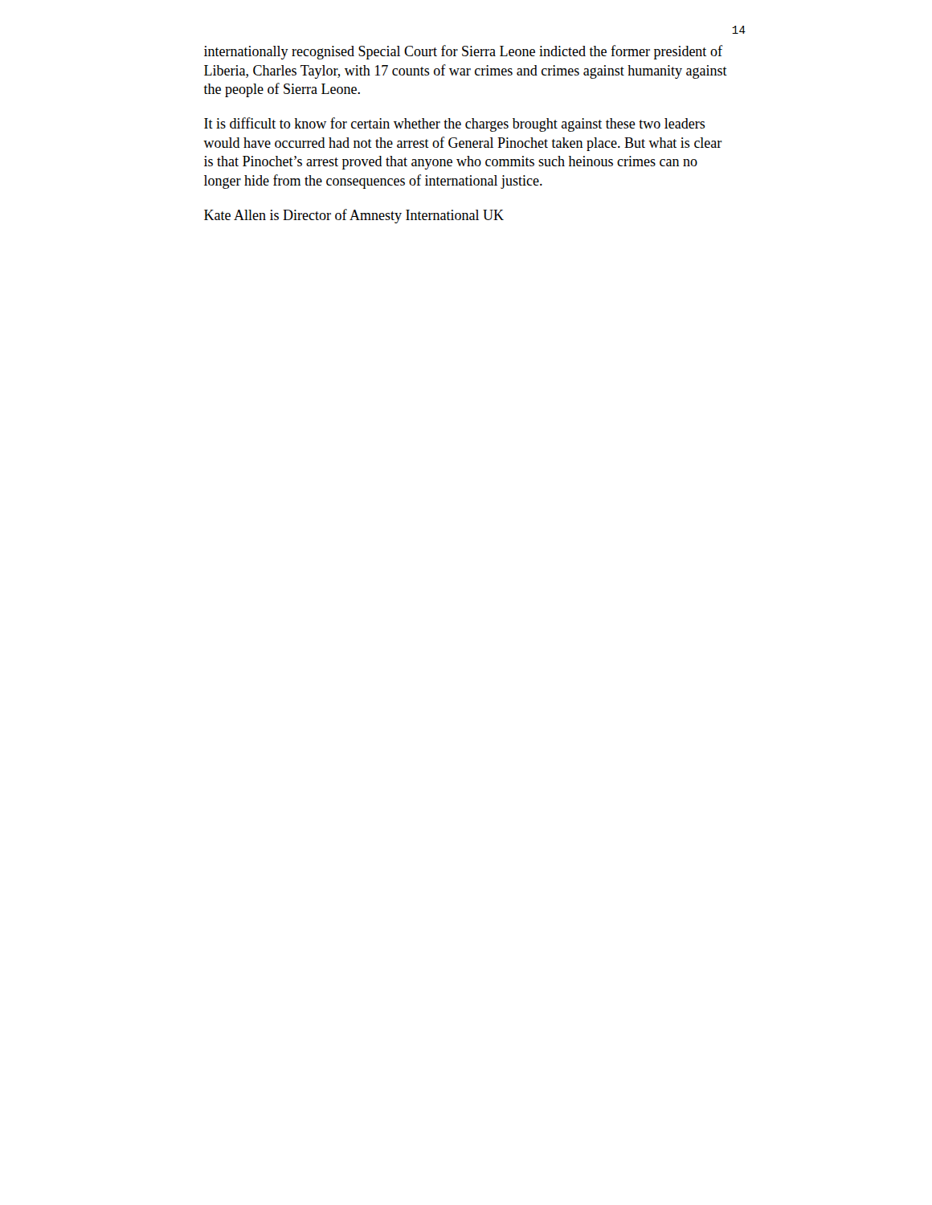14
internationally recognised Special Court for Sierra Leone indicted the former president of Liberia, Charles Taylor, with 17 counts of war crimes and crimes against humanity against the people of Sierra Leone.
It is difficult to know for certain whether the charges brought against these two leaders would have occurred had not the arrest of General Pinochet taken place. But what is clear is that Pinochet’s arrest proved that anyone who commits such heinous crimes can no longer hide from the consequences of international justice.
Kate Allen is Director of Amnesty International UK